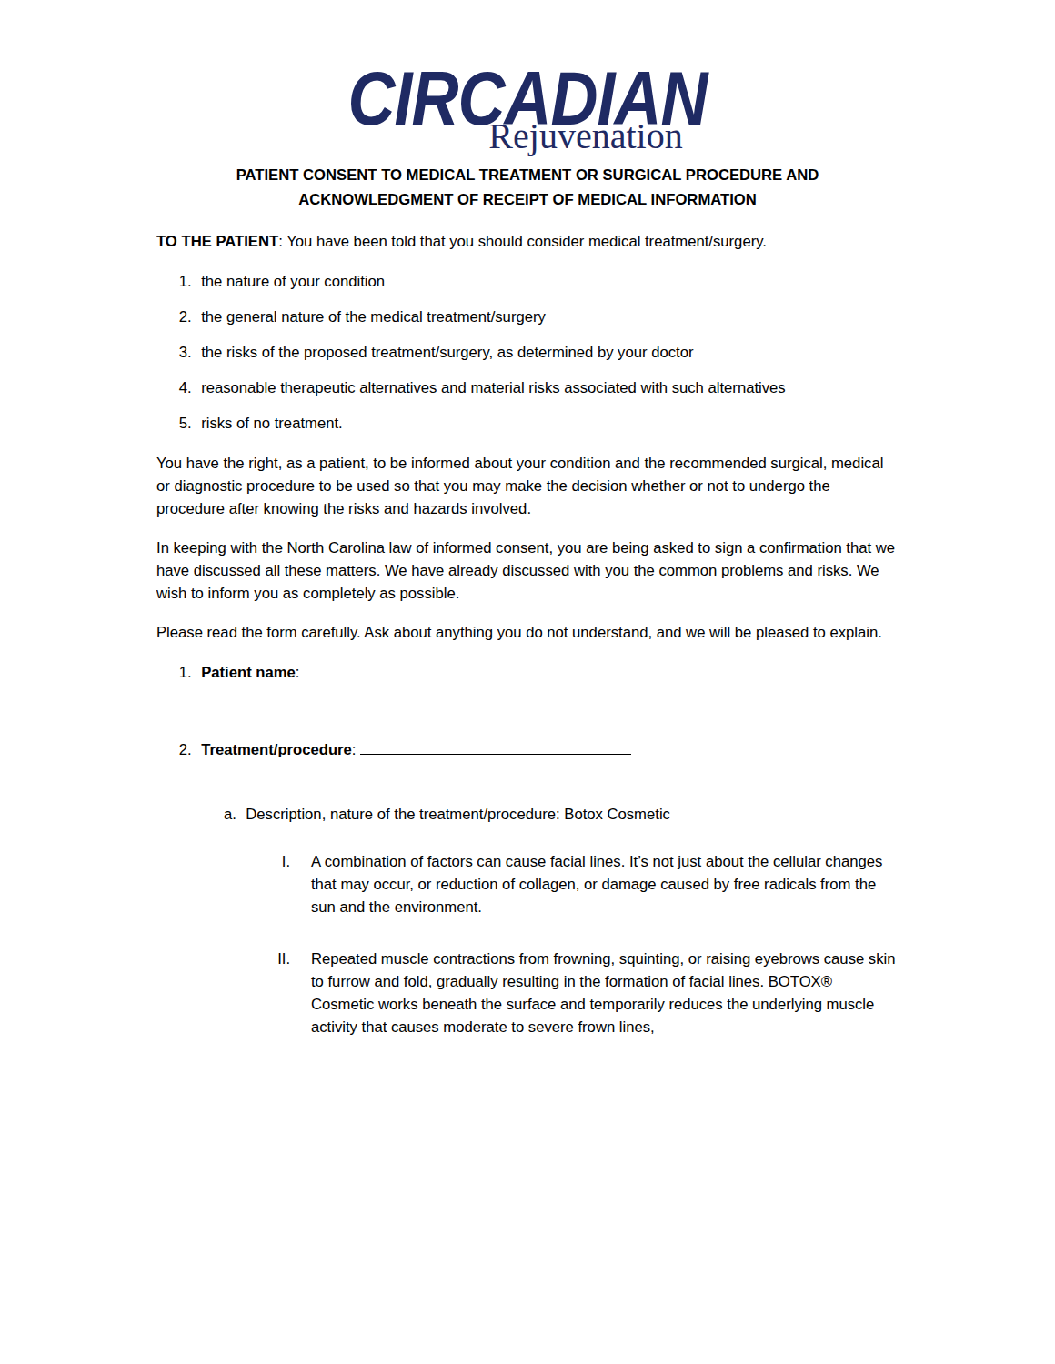CIRCADIAN Rejuvenation
PATIENT CONSENT TO MEDICAL TREATMENT OR SURGICAL PROCEDURE AND
ACKNOWLEDGMENT OF RECEIPT OF MEDICAL INFORMATION
TO THE PATIENT: You have been told that you should consider medical treatment/surgery.
the nature of your condition
the general nature of the medical treatment/surgery
the risks of the proposed treatment/surgery, as determined by your doctor
reasonable therapeutic alternatives and material risks associated with such alternatives
risks of no treatment.
You have the right, as a patient, to be informed about your condition and the recommended surgical, medical or diagnostic procedure to be used so that you may make the decision whether or not to undergo the procedure after knowing the risks and hazards involved.
In keeping with the North Carolina law of informed consent, you are being asked to sign a confirmation that we have discussed all these matters. We have already discussed with you the common problems and risks. We wish to inform you as completely as possible.
Please read the form carefully. Ask about anything you do not understand, and we will be pleased to explain.
Patient name:
Treatment/procedure:
Description, nature of the treatment/procedure: Botox Cosmetic
A combination of factors can cause facial lines. It’s not just about the cellular changes that may occur, or reduction of collagen, or damage caused by free radicals from the sun and the environment.
Repeated muscle contractions from frowning, squinting, or raising eyebrows cause skin to furrow and fold, gradually resulting in the formation of facial lines. BOTOX® Cosmetic works beneath the surface and temporarily reduces the underlying muscle activity that causes moderate to severe frown lines,